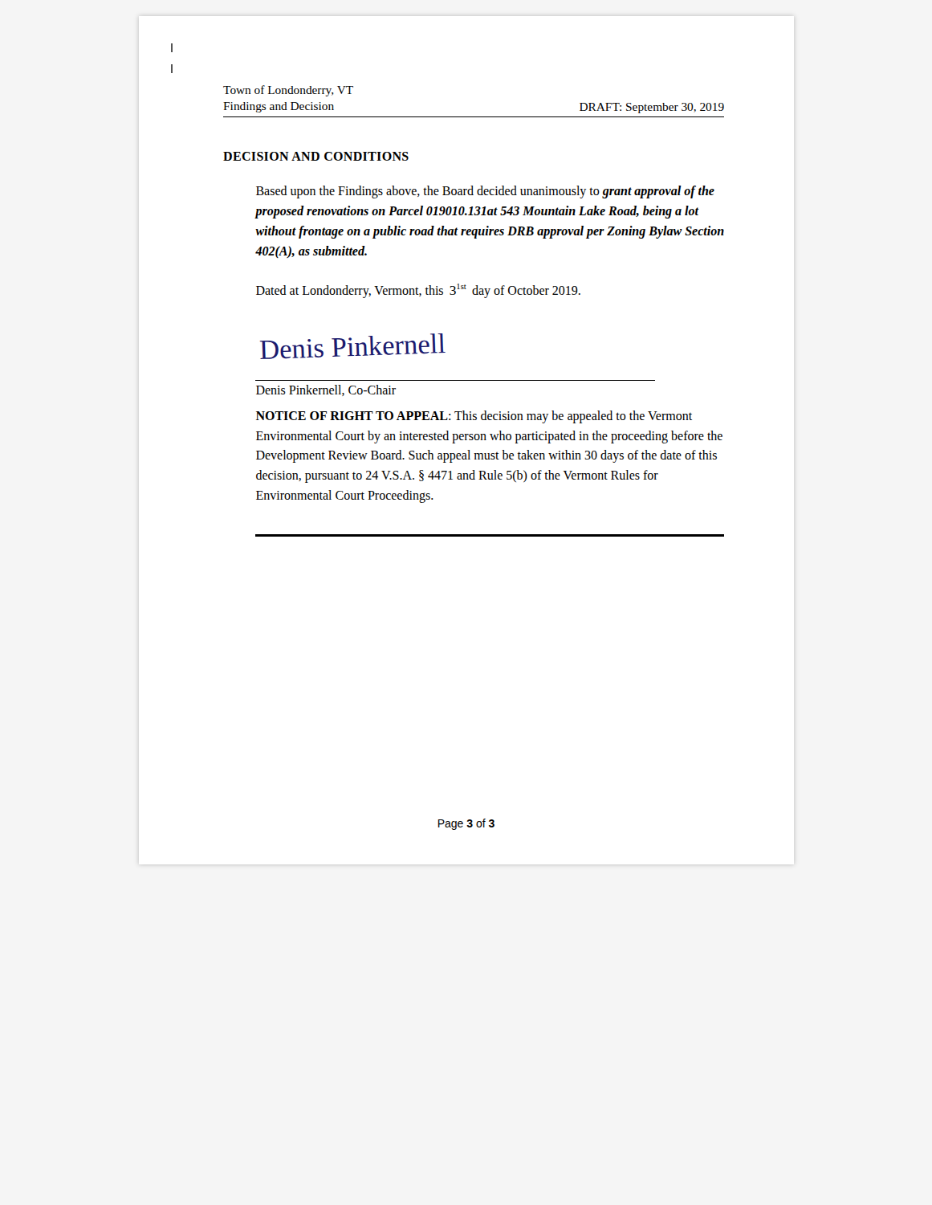Town of Londonderry, VT
Findings and Decision
DRAFT: September 30, 2019
DECISION AND CONDITIONS
Based upon the Findings above, the Board decided unanimously to grant approval of the proposed renovations on Parcel 019010.131at 543 Mountain Lake Road, being a lot without frontage on a public road that requires DRB approval per Zoning Bylaw Section 402(A), as submitted.
Dated at Londonderry, Vermont, this 31 st day of October 2019.
Denis Pinkernell
Denis Pinkernell, Co-Chair
NOTICE OF RIGHT TO APPEAL: This decision may be appealed to the Vermont Environmental Court by an interested person who participated in the proceeding before the Development Review Board. Such appeal must be taken within 30 days of the date of this decision, pursuant to 24 V.S.A. § 4471 and Rule 5(b) of the Vermont Rules for Environmental Court Proceedings.
Page 3 of 3